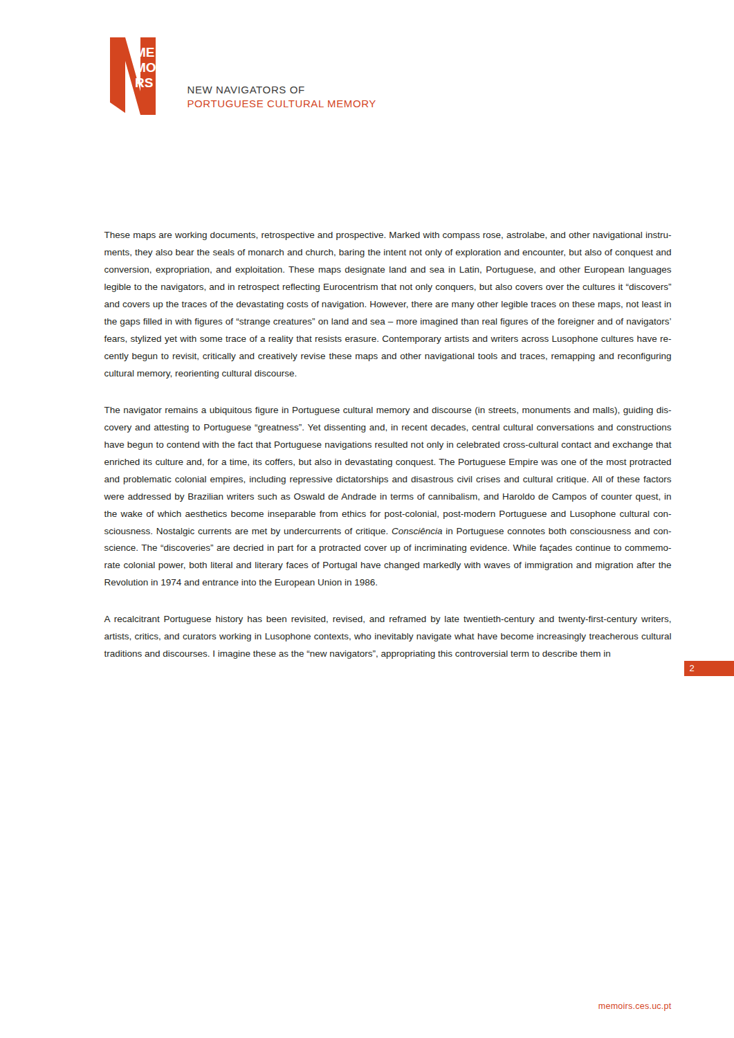ME MOI RS
New navigators of
Portuguese cultural memory
These maps are working documents, retrospective and prospective. Marked with compass rose, astrolabe, and other navigational instruments, they also bear the seals of monarch and church, baring the intent not only of exploration and encounter, but also of conquest and conversion, expropriation, and exploitation. These maps designate land and sea in Latin, Portuguese, and other European languages legible to the navigators, and in retrospect reflecting Eurocentrism that not only conquers, but also covers over the cultures it “discovers” and covers up the traces of the devastating costs of navigation. However, there are many other legible traces on these maps, not least in the gaps filled in with figures of “strange creatures” on land and sea – more imagined than real figures of the foreigner and of navigators’ fears, stylized yet with some trace of a reality that resists erasure. Contemporary artists and writers across Lusophone cultures have recently begun to revisit, critically and creatively revise these maps and other navigational tools and traces, remapping and reconfiguring cultural memory, reorienting cultural discourse.
The navigator remains a ubiquitous figure in Portuguese cultural memory and discourse (in streets, monuments and malls), guiding discovery and attesting to Portuguese “greatness”. Yet dissenting and, in recent decades, central cultural conversations and constructions have begun to contend with the fact that Portuguese navigations resulted not only in celebrated cross-cultural contact and exchange that enriched its culture and, for a time, its coffers, but also in devastating conquest. The Portuguese Empire was one of the most protracted and problematic colonial empires, including repressive dictatorships and disastrous civil crises and cultural critique. All of these factors were addressed by Brazilian writers such as Oswald de Andrade in terms of cannibalism, and Haroldo de Campos of counter quest, in the wake of which aesthetics become inseparable from ethics for post-colonial, post-modern Portuguese and Lusophone cultural consciousness. Nostalgic currents are met by undercurrents of critique. Consciência in Portuguese connotes both consciousness and conscience. The “discoveries” are decried in part for a protracted cover up of incriminating evidence. While façades continue to commemorate colonial power, both literal and literary faces of Portugal have changed markedly with waves of immigration and migration after the Revolution in 1974 and entrance into the European Union in 1986.
A recalcitrant Portuguese history has been revisited, revised, and reframed by late twentieth-century and twenty-first-century writers, artists, critics, and curators working in Lusophone contexts, who inevitably navigate what have become increasingly treacherous cultural traditions and discourses. I imagine these as the “new navigators”, appropriating this controversial term to describe them in
2
memoirs.ces.uc.pt